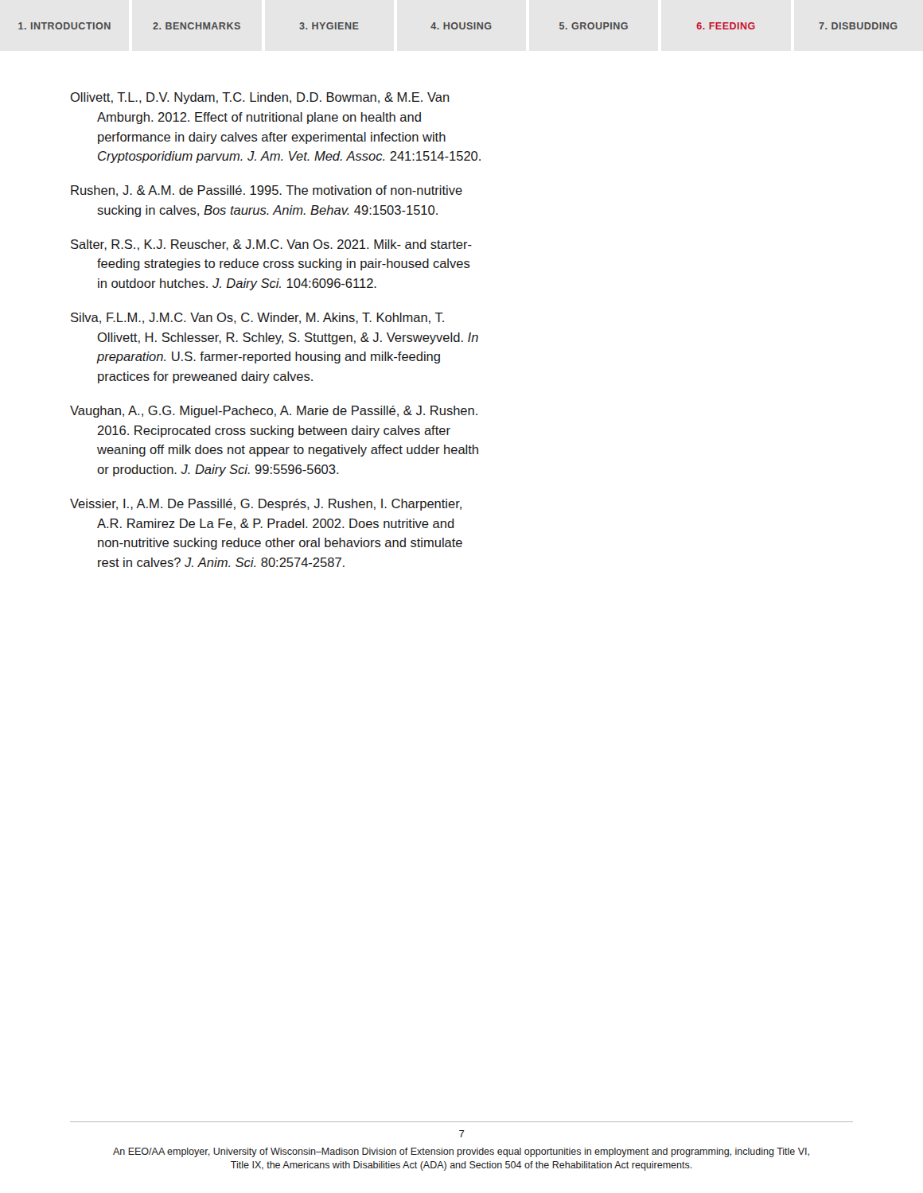1. Introduction
2. Benchmarks
3. Hygiene
4. Housing
5. Grouping
6. Feeding
7. Disbudding
Ollivett, T.L., D.V. Nydam, T.C. Linden, D.D. Bowman, & M.E. Van Amburgh. 2012. Effect of nutritional plane on health and performance in dairy calves after experimental infection with Cryptosporidium parvum. J. Am. Vet. Med. Assoc. 241:1514-1520.
Rushen, J. & A.M. de Passillé. 1995. The motivation of non-nutritive sucking in calves, Bos taurus. Anim. Behav. 49:1503-1510.
Salter, R.S., K.J. Reuscher, & J.M.C. Van Os. 2021. Milk- and starter-feeding strategies to reduce cross sucking in pair-housed calves in outdoor hutches. J. Dairy Sci. 104:6096-6112.
Silva, F.L.M., J.M.C. Van Os, C. Winder, M. Akins, T. Kohlman, T. Ollivett, H. Schlesser, R. Schley, S. Stuttgen, & J. Versweyveld. In preparation. U.S. farmer-reported housing and milk-feeding practices for preweaned dairy calves.
Vaughan, A., G.G. Miguel-Pacheco, A. Marie de Passillé, & J. Rushen. 2016. Reciprocated cross sucking between dairy calves after weaning off milk does not appear to negatively affect udder health or production. J. Dairy Sci. 99:5596-5603.
Veissier, I., A.M. De Passillé, G. Després, J. Rushen, I. Charpentier, A.R. Ramirez De La Fe, & P. Pradel. 2002. Does nutritive and non-nutritive sucking reduce other oral behaviors and stimulate rest in calves? J. Anim. Sci. 80:2574-2587.
7
An EEO/AA employer, University of Wisconsin–Madison Division of Extension provides equal opportunities in employment and programming, including Title VI, Title IX, the Americans with Disabilities Act (ADA) and Section 504 of the Rehabilitation Act requirements.